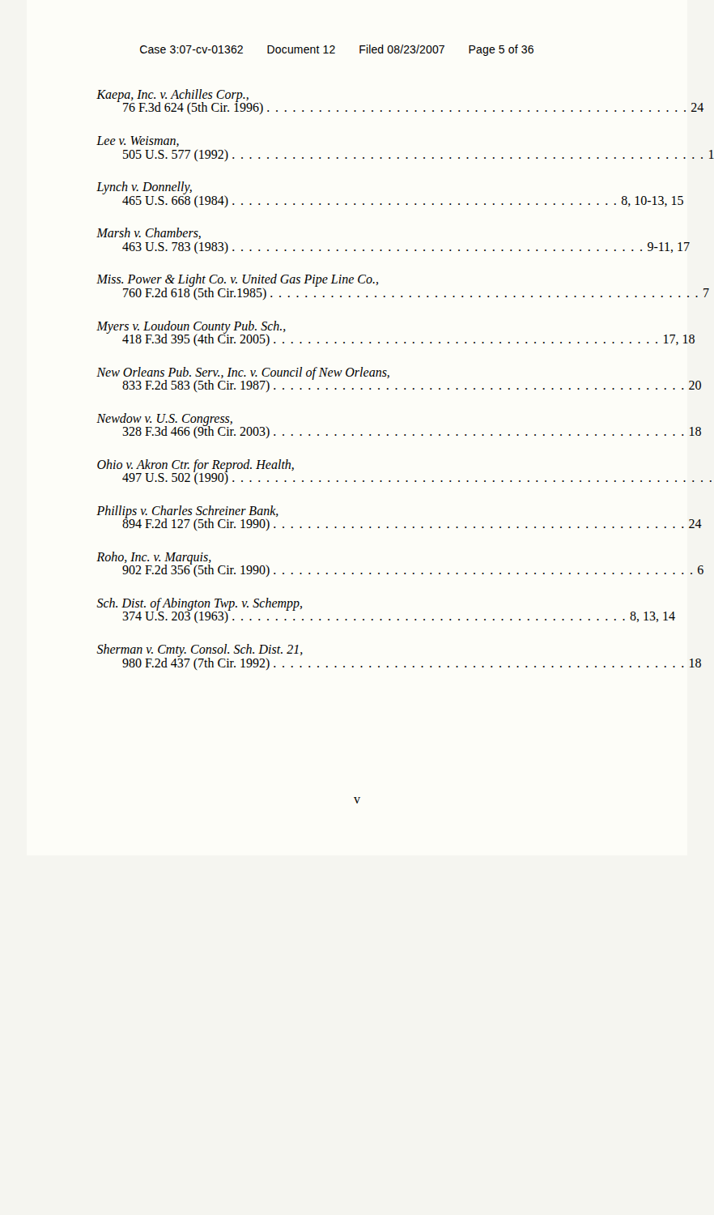Case 3:07-cv-01362 Document 12 Filed 08/23/2007 Page 5 of 36
Kaepa, Inc. v. Achilles Corp.,
76 F.3d 624 (5th Cir. 1996) . . . . . . . . . . . . . . . . . . . . . . . . . . . . . . . . . . . . . . . . . . . . . . . . . 24
Lee v. Weisman,
505 U.S. 577 (1992) . . . . . . . . . . . . . . . . . . . . . . . . . . . . . . . . . . . . . . . . . . . . . . . . . . . . . . . 14
Lynch v. Donnelly,
465 U.S. 668 (1984) . . . . . . . . . . . . . . . . . . . . . . . . . . . . . . . . . . . . . . . . . . . . . 8, 10-13, 15
Marsh v. Chambers,
463 U.S. 783 (1983) . . . . . . . . . . . . . . . . . . . . . . . . . . . . . . . . . . . . . . . . . . . . . . . . 9-11, 17
Miss. Power & Light Co. v. United Gas Pipe Line Co.,
760 F.2d 618 (5th Cir.1985) . . . . . . . . . . . . . . . . . . . . . . . . . . . . . . . . . . . . . . . . . . . . . . . . . . 7
Myers v. Loudoun County Pub. Sch.,
418 F.3d 395 (4th Cir. 2005) . . . . . . . . . . . . . . . . . . . . . . . . . . . . . . . . . . . . . . . . . . . . . 17, 18
New Orleans Pub. Serv., Inc. v. Council of New Orleans,
833 F.2d 583 (5th Cir. 1987) . . . . . . . . . . . . . . . . . . . . . . . . . . . . . . . . . . . . . . . . . . . . . . . . 20
Newdow v. U.S. Congress,
328 F.3d 466 (9th Cir. 2003) . . . . . . . . . . . . . . . . . . . . . . . . . . . . . . . . . . . . . . . . . . . . . . . . 18
Ohio v. Akron Ctr. for Reprod. Health,
497 U.S. 502 (1990) . . . . . . . . . . . . . . . . . . . . . . . . . . . . . . . . . . . . . . . . . . . . . . . . . . . . . . . . 8
Phillips v. Charles Schreiner Bank,
894 F.2d 127 (5th Cir. 1990) . . . . . . . . . . . . . . . . . . . . . . . . . . . . . . . . . . . . . . . . . . . . . . . . 24
Roho, Inc. v. Marquis,
902 F.2d 356 (5th Cir. 1990) . . . . . . . . . . . . . . . . . . . . . . . . . . . . . . . . . . . . . . . . . . . . . . . . . 6
Sch. Dist. of Abington Twp. v. Schempp,
374 U.S. 203 (1963) . . . . . . . . . . . . . . . . . . . . . . . . . . . . . . . . . . . . . . . . . . . . . . 8, 13, 14
Sherman v. Cmty. Consol. Sch. Dist. 21,
980 F.2d 437 (7th Cir. 1992) . . . . . . . . . . . . . . . . . . . . . . . . . . . . . . . . . . . . . . . . . . . . . . . . 18
v